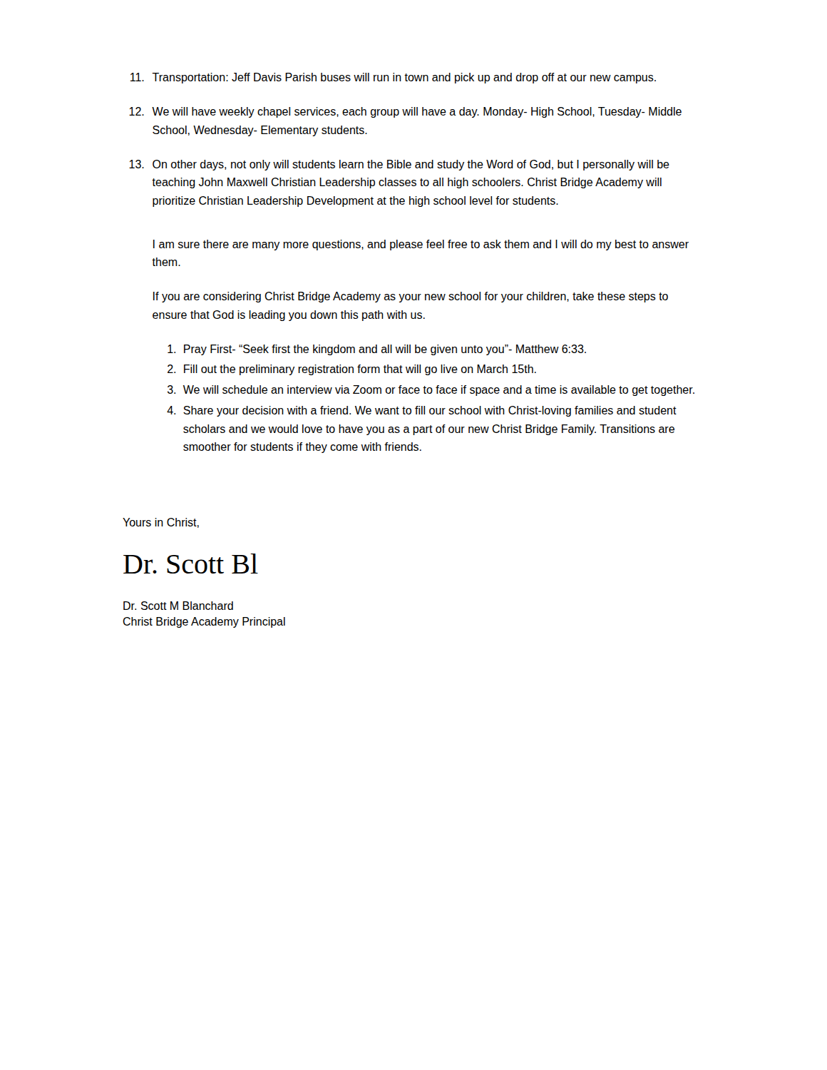Transportation: Jeff Davis Parish buses will run in town and pick up and drop off at our new campus.
We will have weekly chapel services, each group will have a day. Monday- High School, Tuesday- Middle School, Wednesday- Elementary students.
On other days, not only will students learn the Bible and study the Word of God, but I personally will be teaching John Maxwell Christian Leadership classes to all high schoolers. Christ Bridge Academy will prioritize Christian Leadership Development at the high school level for students.
I am sure there are many more questions, and please feel free to ask them and I will do my best to answer them.
If you are considering Christ Bridge Academy as your new school for your children, take these steps to ensure that God is leading you down this path with us.
Pray First- “Seek first the kingdom and all will be given unto you”- Matthew 6:33.
Fill out the preliminary registration form that will go live on March 15th.
We will schedule an interview via Zoom or face to face if space and a time is available to get together.
Share your decision with a friend. We want to fill our school with Christ-loving families and student scholars and we would love to have you as a part of our new Christ Bridge Family. Transitions are smoother for students if they come with friends.
Yours in Christ,
Dr. Scott Bl
Dr. Scott M Blanchard
Christ Bridge Academy Principal